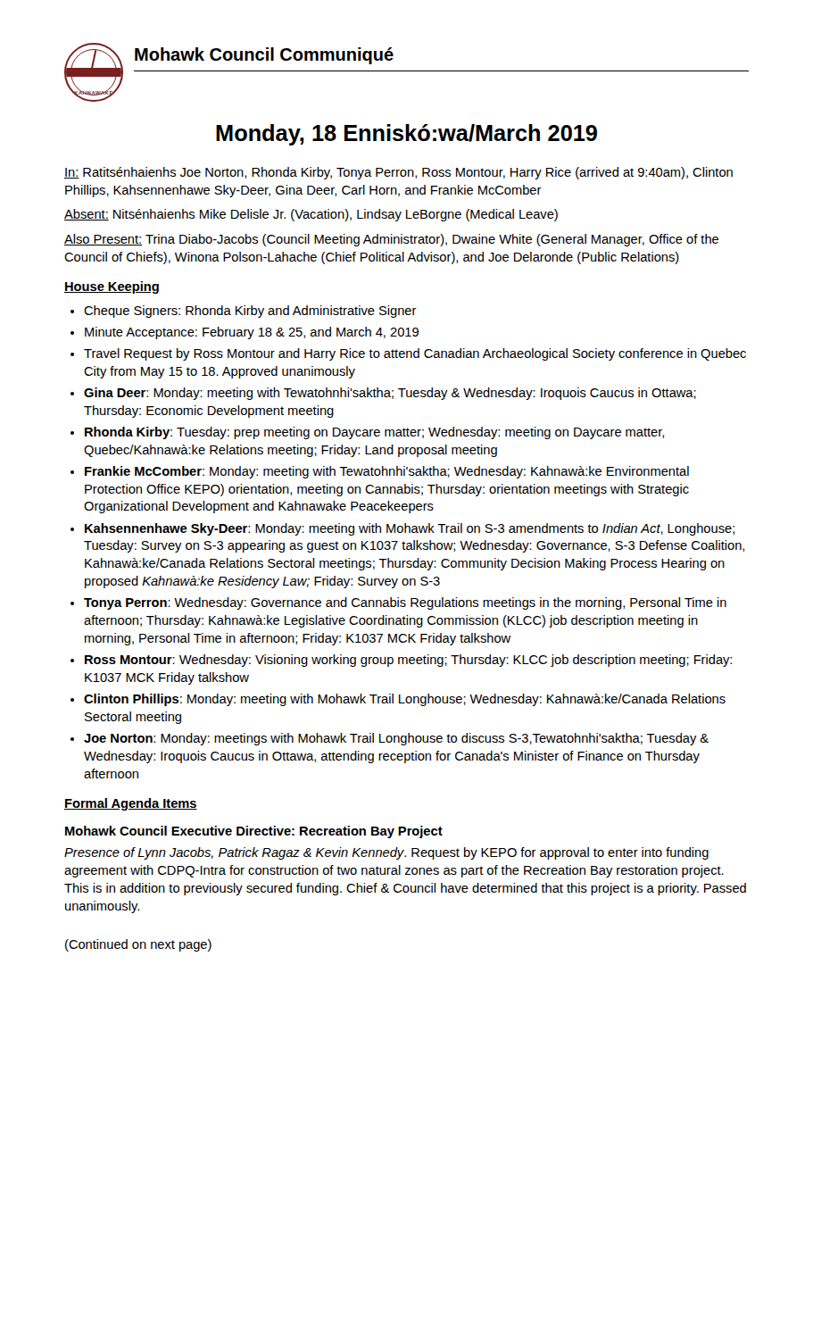KAHNAWAKE
Mohawk Council Communiqué
Monday, 18 Enniskó:wa/March 2019
In: Ratitsénhaienhs Joe Norton, Rhonda Kirby, Tonya Perron, Ross Montour, Harry Rice (arrived at 9:40am), Clinton Phillips, Kahsennenhawe Sky-Deer, Gina Deer, Carl Horn, and Frankie McComber
Absent: Nitsénhaienhs Mike Delisle Jr. (Vacation), Lindsay LeBorgne (Medical Leave)
Also Present: Trina Diabo-Jacobs (Council Meeting Administrator), Dwaine White (General Manager, Office of the Council of Chiefs), Winona Polson-Lahache (Chief Political Advisor), and Joe Delaronde (Public Relations)
House Keeping
Cheque Signers: Rhonda Kirby and Administrative Signer
Minute Acceptance: February 18 & 25, and March 4, 2019
Travel Request by Ross Montour and Harry Rice to attend Canadian Archaeological Society conference in Quebec City from May 15 to 18. Approved unanimously
Gina Deer: Monday: meeting with Tewatohnhi'saktha; Tuesday & Wednesday: Iroquois Caucus in Ottawa; Thursday: Economic Development meeting
Rhonda Kirby: Tuesday: prep meeting on Daycare matter; Wednesday: meeting on Daycare matter, Quebec/Kahnawà:ke Relations meeting; Friday: Land proposal meeting
Frankie McComber: Monday: meeting with Tewatohnhi'saktha; Wednesday: Kahnawà:ke Environmental Protection Office KEPO) orientation, meeting on Cannabis; Thursday: orientation meetings with Strategic Organizational Development and Kahnawake Peacekeepers
Kahsennenhawe Sky-Deer: Monday: meeting with Mohawk Trail on S-3 amendments to Indian Act, Longhouse; Tuesday: Survey on S-3 appearing as guest on K1037 talkshow; Wednesday: Governance, S-3 Defense Coalition, Kahnawà:ke/Canada Relations Sectoral meetings; Thursday: Community Decision Making Process Hearing on proposed Kahnawà:ke Residency Law; Friday: Survey on S-3
Tonya Perron: Wednesday: Governance and Cannabis Regulations meetings in the morning, Personal Time in afternoon; Thursday: Kahnawà:ke Legislative Coordinating Commission (KLCC) job description meeting in morning, Personal Time in afternoon; Friday: K1037 MCK Friday talkshow
Ross Montour: Wednesday: Visioning working group meeting; Thursday: KLCC job description meeting; Friday: K1037 MCK Friday talkshow
Clinton Phillips: Monday: meeting with Mohawk Trail Longhouse; Wednesday: Kahnawà:ke/Canada Relations Sectoral meeting
Joe Norton: Monday: meetings with Mohawk Trail Longhouse to discuss S-3,Tewatohnhi'saktha; Tuesday & Wednesday: Iroquois Caucus in Ottawa, attending reception for Canada's Minister of Finance on Thursday afternoon
Formal Agenda Items
Mohawk Council Executive Directive: Recreation Bay Project
Presence of Lynn Jacobs, Patrick Ragaz & Kevin Kennedy. Request by KEPO for approval to enter into funding agreement with CDPQ-Intra for construction of two natural zones as part of the Recreation Bay restoration project. This is in addition to previously secured funding. Chief & Council have determined that this project is a priority. Passed unanimously.
(Continued on next page)